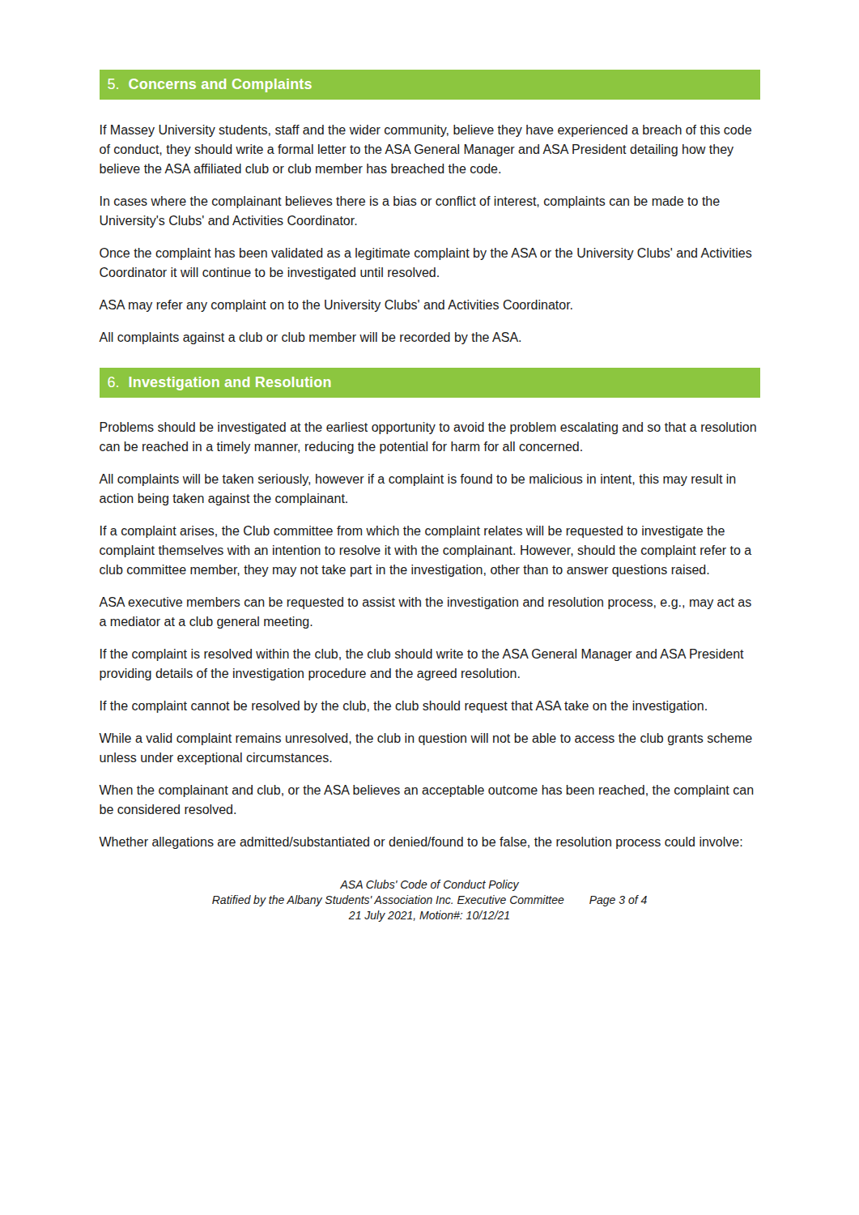5. Concerns and Complaints
If Massey University students, staff and the wider community, believe they have experienced a breach of this code of conduct, they should write a formal letter to the ASA General Manager and ASA President detailing how they believe the ASA affiliated club or club member has breached the code.
In cases where the complainant believes there is a bias or conflict of interest, complaints can be made to the University's Clubs' and Activities Coordinator.
Once the complaint has been validated as a legitimate complaint by the ASA or the University Clubs' and Activities Coordinator it will continue to be investigated until resolved.
ASA may refer any complaint on to the University Clubs' and Activities Coordinator.
All complaints against a club or club member will be recorded by the ASA.
6. Investigation and Resolution
Problems should be investigated at the earliest opportunity to avoid the problem escalating and so that a resolution can be reached in a timely manner, reducing the potential for harm for all concerned.
All complaints will be taken seriously, however if a complaint is found to be malicious in intent, this may result in action being taken against the complainant.
If a complaint arises, the Club committee from which the complaint relates will be requested to investigate the complaint themselves with an intention to resolve it with the complainant. However, should the complaint refer to a club committee member, they may not take part in the investigation, other than to answer questions raised.
ASA executive members can be requested to assist with the investigation and resolution process, e.g., may act as a mediator at a club general meeting.
If the complaint is resolved within the club, the club should write to the ASA General Manager and ASA President providing details of the investigation procedure and the agreed resolution.
If the complaint cannot be resolved by the club, the club should request that ASA take on the investigation.
While a valid complaint remains unresolved, the club in question will not be able to access the club grants scheme unless under exceptional circumstances.
When the complainant and club, or the ASA believes an acceptable outcome has been reached, the complaint can be considered resolved.
Whether allegations are admitted/substantiated or denied/found to be false, the resolution process could involve:
ASA Clubs' Code of Conduct Policy
Ratified by the Albany Students' Association Inc. Executive Committee Page 3 of 4 21 July 2021, Motion#: 10/12/21